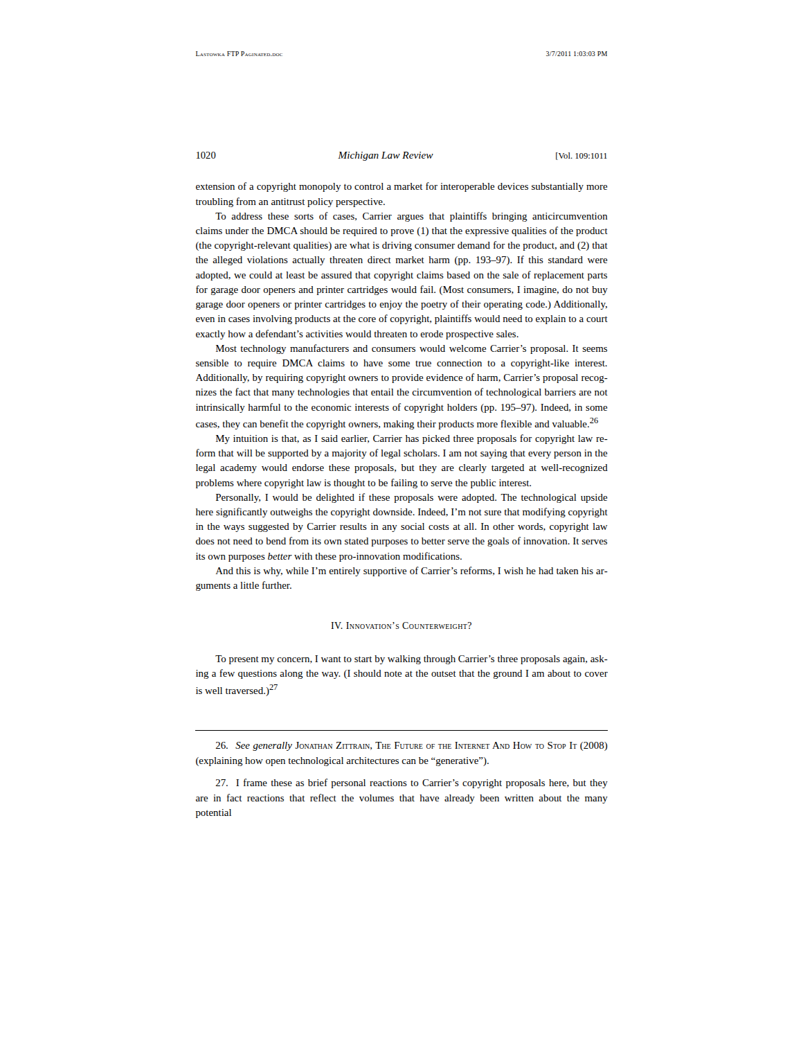Lastowka FTP Paginated.doc 3/7/2011 1:03:03 PM
1020 Michigan Law Review [Vol. 109:1011
extension of a copyright monopoly to control a market for interoperable devices substantially more troubling from an antitrust policy perspective.
To address these sorts of cases, Carrier argues that plaintiffs bringing anticircumvention claims under the DMCA should be required to prove (1) that the expressive qualities of the product (the copyright-relevant qualities) are what is driving consumer demand for the product, and (2) that the alleged violations actually threaten direct market harm (pp. 193–97). If this standard were adopted, we could at least be assured that copyright claims based on the sale of replacement parts for garage door openers and printer cartridges would fail. (Most consumers, I imagine, do not buy garage door openers or printer cartridges to enjoy the poetry of their operating code.) Additionally, even in cases involving products at the core of copyright, plaintiffs would need to explain to a court exactly how a defendant’s activities would threaten to erode prospective sales.
Most technology manufacturers and consumers would welcome Carrier’s proposal. It seems sensible to require DMCA claims to have some true connection to a copyright-like interest. Additionally, by requiring copyright owners to provide evidence of harm, Carrier’s proposal recognizes the fact that many technologies that entail the circumvention of technological barriers are not intrinsically harmful to the economic interests of copyright holders (pp. 195–97). Indeed, in some cases, they can benefit the copyright owners, making their products more flexible and valuable.26
My intuition is that, as I said earlier, Carrier has picked three proposals for copyright law reform that will be supported by a majority of legal scholars. I am not saying that every person in the legal academy would endorse these proposals, but they are clearly targeted at well-recognized problems where copyright law is thought to be failing to serve the public interest.
Personally, I would be delighted if these proposals were adopted. The technological upside here significantly outweighs the copyright downside. Indeed, I’m not sure that modifying copyright in the ways suggested by Carrier results in any social costs at all. In other words, copyright law does not need to bend from its own stated purposes to better serve the goals of innovation. It serves its own purposes better with these pro-innovation modifications.
And this is why, while I’m entirely supportive of Carrier’s reforms, I wish he had taken his arguments a little further.
IV. Innovation’s Counterweight?
To present my concern, I want to start by walking through Carrier’s three proposals again, asking a few questions along the way. (I should note at the outset that the ground I am about to cover is well traversed.)27
26. See generally Jonathan Zittrain, The Future of the Internet And How to Stop It (2008) (explaining how open technological architectures can be “generative”).
27. I frame these as brief personal reactions to Carrier’s copyright proposals here, but they are in fact reactions that reflect the volumes that have already been written about the many potential